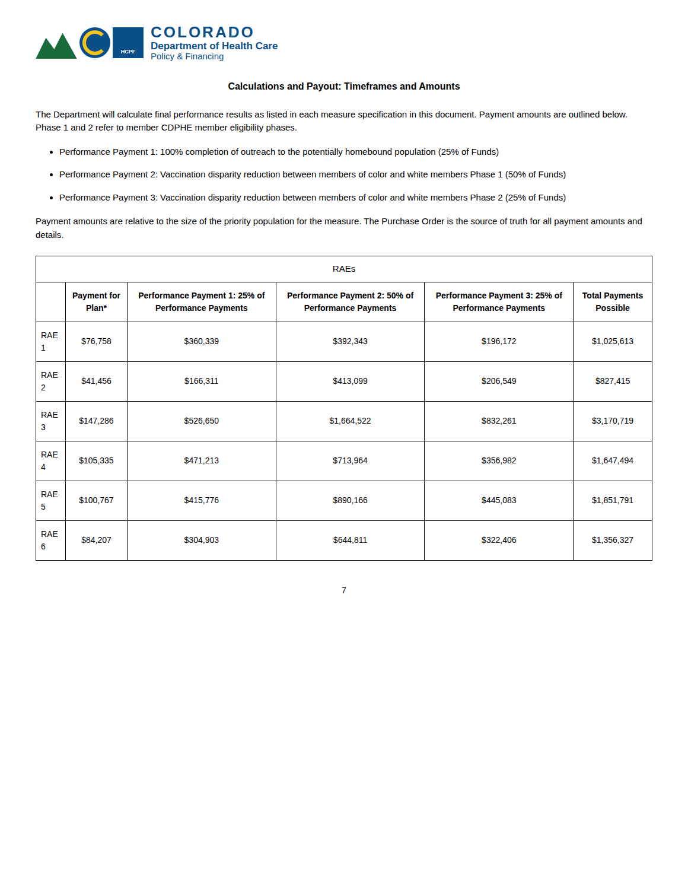HCPF
COLORADO
Department of Health Care
Policy & Financing
Calculations and Payout: Timeframes and Amounts
The Department will calculate final performance results as listed in each measure specification in this document. Payment amounts are outlined below. Phase 1 and 2 refer to member CDPHE member eligibility phases.
Performance Payment 1: 100% completion of outreach to the potentially homebound population (25% of Funds)
Performance Payment 2: Vaccination disparity reduction between members of color and white members Phase 1 (50% of Funds)
Performance Payment 3: Vaccination disparity reduction between members of color and white members Phase 2 (25% of Funds)
Payment amounts are relative to the size of the priority population for the measure. The Purchase Order is the source of truth for all payment amounts and details.
RAEs
| | Payment for Plan* | Performance Payment 1: 25% of Performance Payments | Performance Payment 2: 50% of Performance Payments | Performance Payment 3: 25% of Performance Payments | Total Payments Possible |
| --- | --- | --- | --- | --- | --- |
| RAE 1 | $76,758 | $360,339 | $392,343 | $196,172 | $1,025,613 |
| RAE 2 | $41,456 | $166,311 | $413,099 | $206,549 | $827,415 |
| RAE 3 | $147,286 | $526,650 | $1,664,522 | $832,261 | $3,170,719 |
| RAE 4 | $105,335 | $471,213 | $713,964 | $356,982 | $1,647,494 |
| RAE 5 | $100,767 | $415,776 | $890,166 | $445,083 | $1,851,791 |
| RAE 6 | $84,207 | $304,903 | $644,811 | $322,406 | $1,356,327 |
7